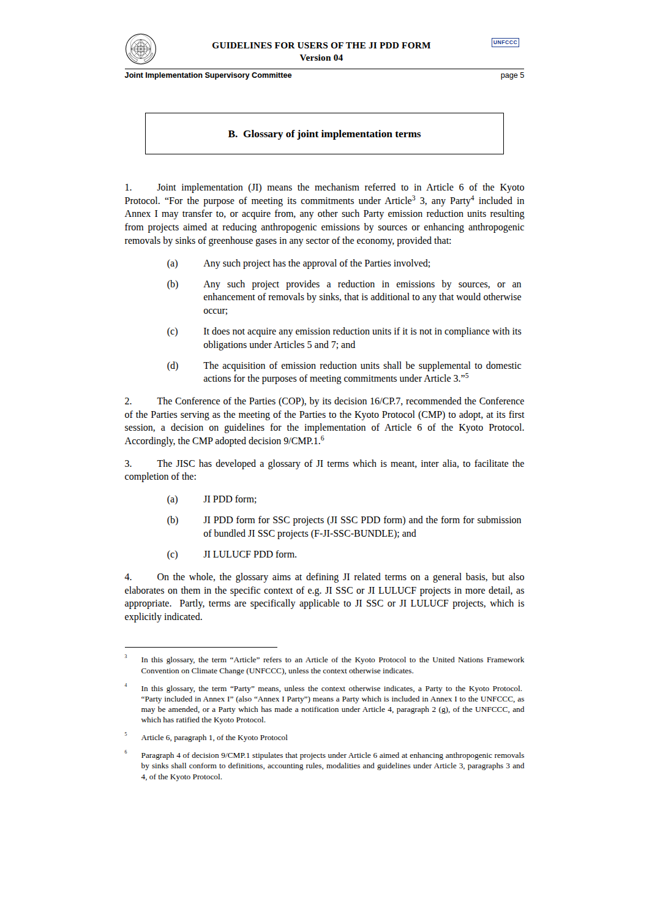GUIDELINES FOR USERS OF THE JI PDD FORM
Version 04
UNFCCC
Joint Implementation Supervisory Committee
page 5
B. Glossary of joint implementation terms
1. Joint implementation (JI) means the mechanism referred to in Article 6 of the Kyoto Protocol. “For the purpose of meeting its commitments under Article3 3, any Party4 included in Annex I may transfer to, or acquire from, any other such Party emission reduction units resulting from projects aimed at reducing anthropogenic emissions by sources or enhancing anthropogenic removals by sinks of greenhouse gases in any sector of the economy, provided that:
(a)
Any such project has the approval of the Parties involved;
(b)
Any such project provides a reduction in emissions by sources, or an enhancement of removals by sinks, that is additional to any that would otherwise occur;
(c)
It does not acquire any emission reduction units if it is not in compliance with its obligations under Articles 5 and 7; and
(d)
The acquisition of emission reduction units shall be supplemental to domestic actions for the purposes of meeting commitments under Article 3.”5
2. The Conference of the Parties (COP), by its decision 16/CP.7, recommended the Conference of the Parties serving as the meeting of the Parties to the Kyoto Protocol (CMP) to adopt, at its first session, a decision on guidelines for the implementation of Article 6 of the Kyoto Protocol. Accordingly, the CMP adopted decision 9/CMP.1.6
3. The JISC has developed a glossary of JI terms which is meant, inter alia, to facilitate the completion of the:
(a)
JI PDD form;
(b)
JI PDD form for SSC projects (JI SSC PDD form) and the form for submission of bundled JI SSC projects (F-JI-SSC-BUNDLE); and
(c)
JI LULUCF PDD form.
4. On the whole, the glossary aims at defining JI related terms on a general basis, but also elaborates on them in the specific context of e.g. JI SSC or JI LULUCF projects in more detail, as appropriate. Partly, terms are specifically applicable to JI SSC or JI LULUCF projects, which is explicitly indicated.
3
In this glossary, the term “Article” refers to an Article of the Kyoto Protocol to the United Nations Framework Convention on Climate Change (UNFCCC), unless the context otherwise indicates.
4
In this glossary, the term “Party” means, unless the context otherwise indicates, a Party to the Kyoto Protocol. “Party included in Annex I” (also “Annex I Party”) means a Party which is included in Annex I to the UNFCCC, as may be amended, or a Party which has made a notification under Article 4, paragraph 2 (g), of the UNFCCC, and which has ratified the Kyoto Protocol.
5
Article 6, paragraph 1, of the Kyoto Protocol
6
Paragraph 4 of decision 9/CMP.1 stipulates that projects under Article 6 aimed at enhancing anthropogenic removals by sinks shall conform to definitions, accounting rules, modalities and guidelines under Article 3, paragraphs 3 and 4, of the Kyoto Protocol.